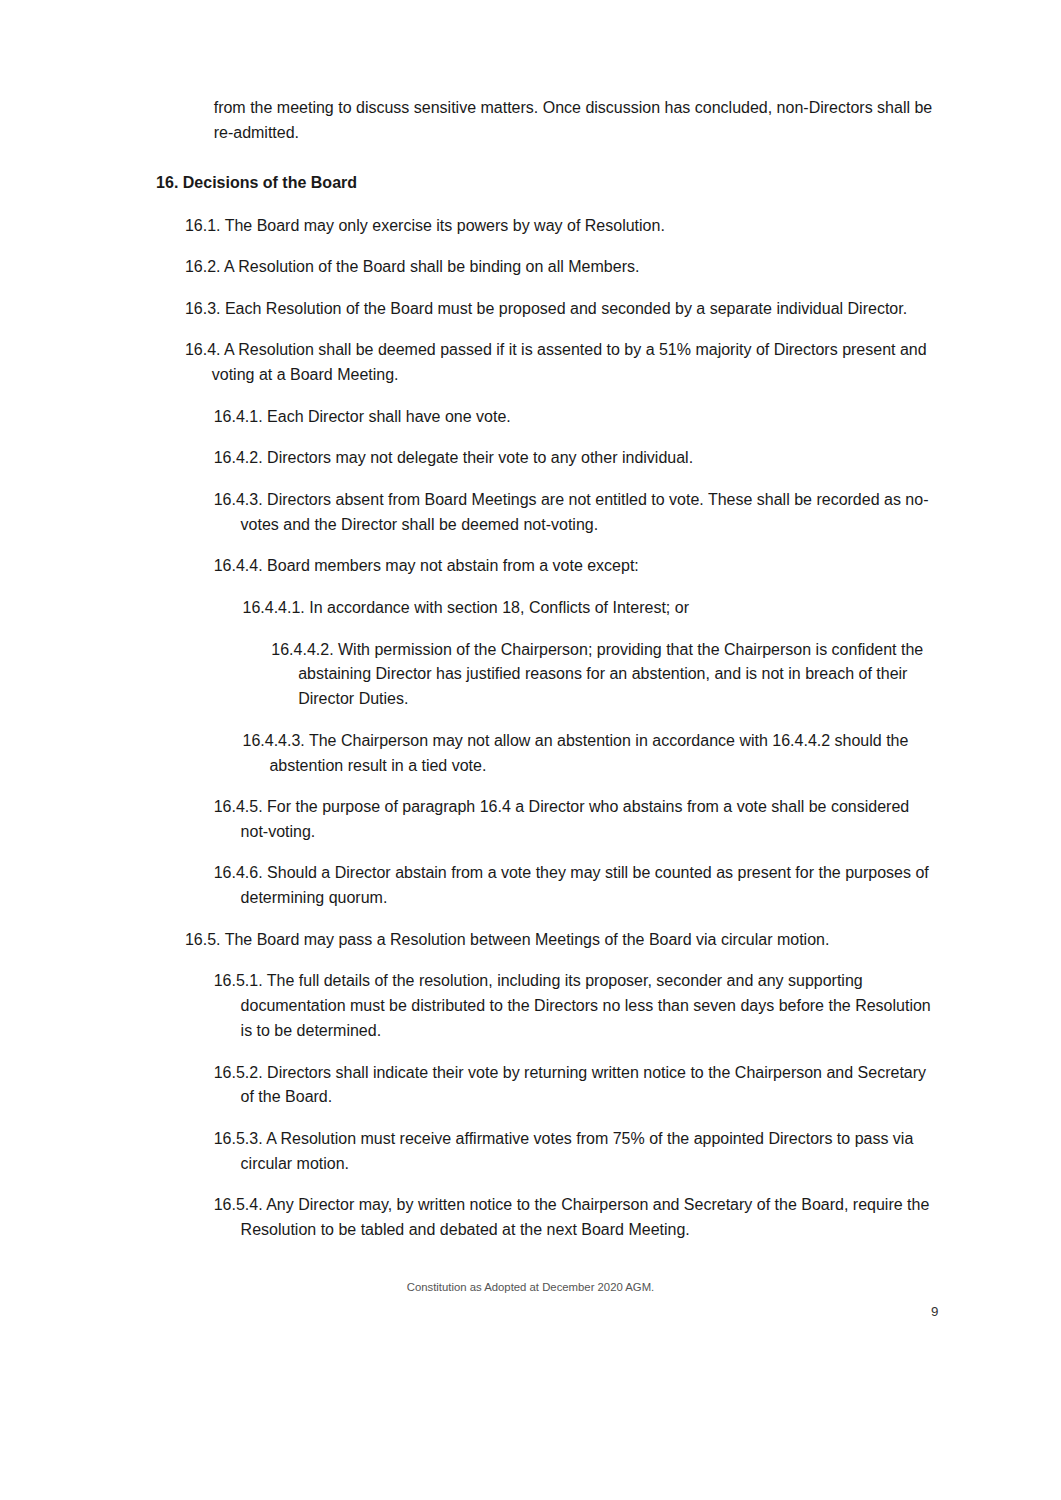from the meeting to discuss sensitive matters. Once discussion has concluded, non-Directors shall be re-admitted.
16. Decisions of the Board
16.1. The Board may only exercise its powers by way of Resolution.
16.2. A Resolution of the Board shall be binding on all Members.
16.3. Each Resolution of the Board must be proposed and seconded by a separate individual Director.
16.4. A Resolution shall be deemed passed if it is assented to by a 51% majority of Directors present and voting at a Board Meeting.
16.4.1. Each Director shall have one vote.
16.4.2. Directors may not delegate their vote to any other individual.
16.4.3. Directors absent from Board Meetings are not entitled to vote. These shall be recorded as no-votes and the Director shall be deemed not-voting.
16.4.4. Board members may not abstain from a vote except:
16.4.4.1. In accordance with section 18, Conflicts of Interest; or
16.4.4.2. With permission of the Chairperson; providing that the Chairperson is confident the abstaining Director has justified reasons for an abstention, and is not in breach of their Director Duties.
16.4.4.3. The Chairperson may not allow an abstention in accordance with 16.4.4.2 should the abstention result in a tied vote.
16.4.5. For the purpose of paragraph 16.4 a Director who abstains from a vote shall be considered not-voting.
16.4.6. Should a Director abstain from a vote they may still be counted as present for the purposes of determining quorum.
16.5. The Board may pass a Resolution between Meetings of the Board via circular motion.
16.5.1. The full details of the resolution, including its proposer, seconder and any supporting documentation must be distributed to the Directors no less than seven days before the Resolution is to be determined.
16.5.2. Directors shall indicate their vote by returning written notice to the Chairperson and Secretary of the Board.
16.5.3. A Resolution must receive affirmative votes from 75% of the appointed Directors to pass via circular motion.
16.5.4. Any Director may, by written notice to the Chairperson and Secretary of the Board, require the Resolution to be tabled and debated at the next Board Meeting.
Constitution as Adopted at December 2020 AGM.
9